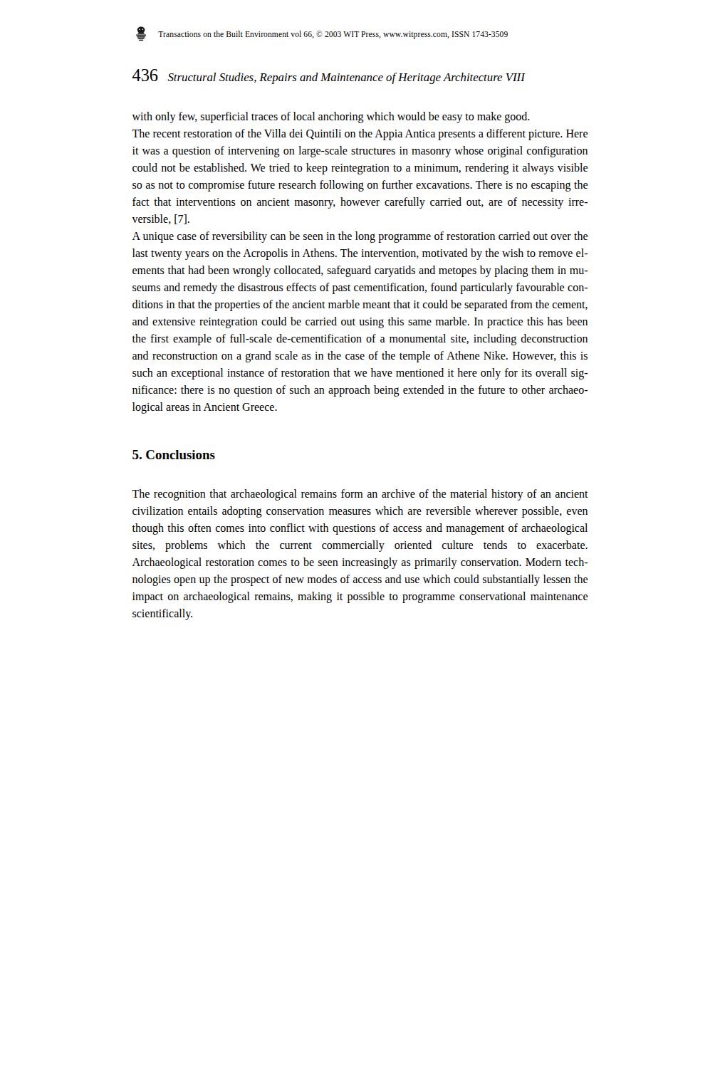Transactions on the Built Environment vol 66, © 2003 WIT Press, www.witpress.com, ISSN 1743-3509
436 Structural Studies, Repairs and Maintenance of Heritage Architecture VIII
with only few, superficial traces of local anchoring which would be easy to make good.
The recent restoration of the Villa dei Quintili on the Appia Antica presents a different picture. Here it was a question of intervening on large-scale structures in masonry whose original configuration could not be established. We tried to keep reintegration to a minimum, rendering it always visible so as not to compromise future research following on further excavations. There is no escaping the fact that interventions on ancient masonry, however carefully carried out, are of necessity irreversible, [7].
A unique case of reversibility can be seen in the long programme of restoration carried out over the last twenty years on the Acropolis in Athens. The intervention, motivated by the wish to remove elements that had been wrongly collocated, safeguard caryatids and metopes by placing them in museums and remedy the disastrous effects of past cementification, found particularly favourable conditions in that the properties of the ancient marble meant that it could be separated from the cement, and extensive reintegration could be carried out using this same marble. In practice this has been the first example of full-scale de-cementification of a monumental site, including deconstruction and reconstruction on a grand scale as in the case of the temple of Athene Nike. However, this is such an exceptional instance of restoration that we have mentioned it here only for its overall significance: there is no question of such an approach being extended in the future to other archaeological areas in Ancient Greece.
5. Conclusions
The recognition that archaeological remains form an archive of the material history of an ancient civilization entails adopting conservation measures which are reversible wherever possible, even though this often comes into conflict with questions of access and management of archaeological sites, problems which the current commercially oriented culture tends to exacerbate. Archaeological restoration comes to be seen increasingly as primarily conservation. Modern technologies open up the prospect of new modes of access and use which could substantially lessen the impact on archaeological remains, making it possible to programme conservational maintenance scientifically.